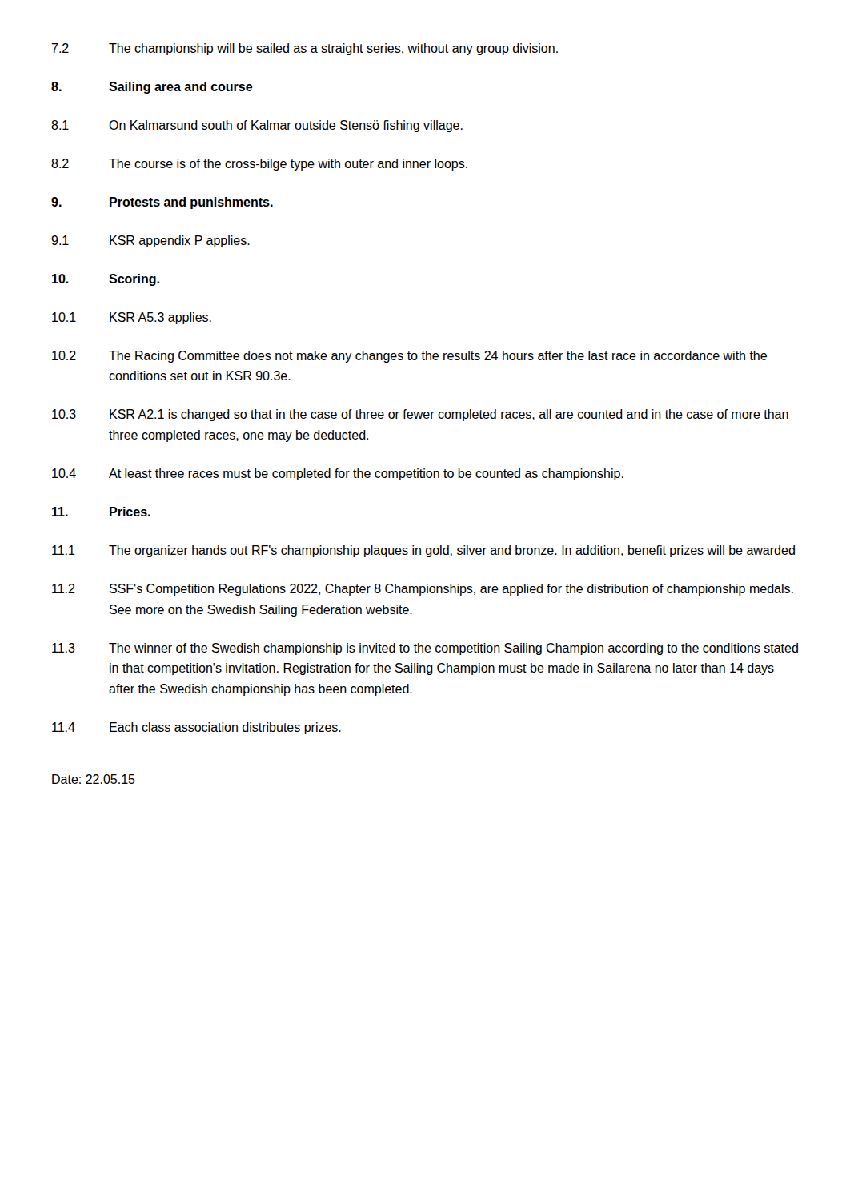7.2
The championship will be sailed as a straight series, without any group division.
8.
Sailing area and course
8.1
On Kalmarsund south of Kalmar outside Stensö fishing village.
8.2
The course is of the cross-bilge type with outer and inner loops.
9.
Protests and punishments.
9.1
KSR appendix P applies.
10.
Scoring.
10.1
KSR A5.3 applies.
10.2
The Racing Committee does not make any changes to the results 24 hours after the last race in accordance with the conditions set out in KSR 90.3e.
10.3
KSR A2.1 is changed so that in the case of three or fewer completed races, all are counted and in the case of more than three completed races, one may be deducted.
10.4
At least three races must be completed for the competition to be counted as championship.
11.
Prices.
11.1
The organizer hands out RF's championship plaques in gold, silver and bronze. In addition, benefit prizes will be awarded
11.2
SSF's Competition Regulations 2022, Chapter 8 Championships, are applied for the distribution of championship medals. See more on the Swedish Sailing Federation website.
11.3
The winner of the Swedish championship is invited to the competition Sailing Champion according to the conditions stated in that competition's invitation. Registration for the Sailing Champion must be made in Sailarena no later than 14 days after the Swedish championship has been completed.
11.4
Each class association distributes prizes.
Date: 22.05.15